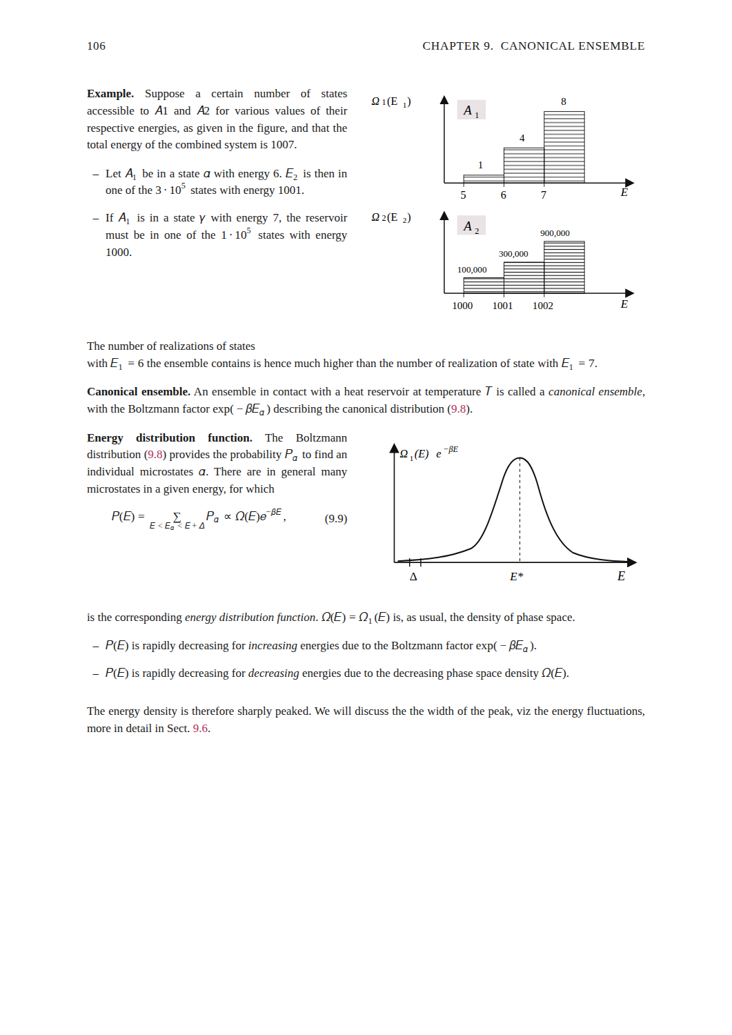106 CHAPTER 9. CANONICAL ENSEMBLE
Example. Suppose a certain number of states accessible to A1 and A2 for various values of their respective energies, as given in the figure, and that the total energy of the combined system is 1007.
Let A1 be in a state α with energy 6. E2 is then in one of the 3·105 states with energy 1001.
If A1 is in a state γ with energy 7, the reservoir must be in one of the 1·105 states with energy 1000.
Ω 1 (E 1 ) A 1 1 4 8 5 6 7 E Ω 2 (E 2 ) A 2 100,000 300,000 900,000 1000 1001 1002 E
The number of realizations of states
with E1=6 the ensemble contains is hence much higher than the number of realization of state with E1=7.
Canonical ensemble. An ensemble in contact with a heat reservoir at temperature T is called a canonical ensemble, with the Boltzmann factor exp(−βEα) describing the canonical distribution (9.8).
Energy distribution function. The Boltzmann distribution (9.8) provides the probability Pα to find an individual microstates α. There are in general many microstates in a given energy, for which
P(E) = ∑ E<Eα<E+Δ Pα ∝ Ω(E) e−βE ,
(9.9)
Ω 1 (E) e −βE Δ E* E
is the corresponding energy distribution function. Ω(E)=Ω1(E) is, as usual, the density of phase space.
P(E) is rapidly decreasing for increasing energies due to the Boltzmann factor exp(−βEα).
P(E) is rapidly decreasing for decreasing energies due to the decreasing phase space density Ω(E).
The energy density is therefore sharply peaked. We will discuss the the width of the peak, viz the energy fluctuations, more in detail in Sect. 9.6.